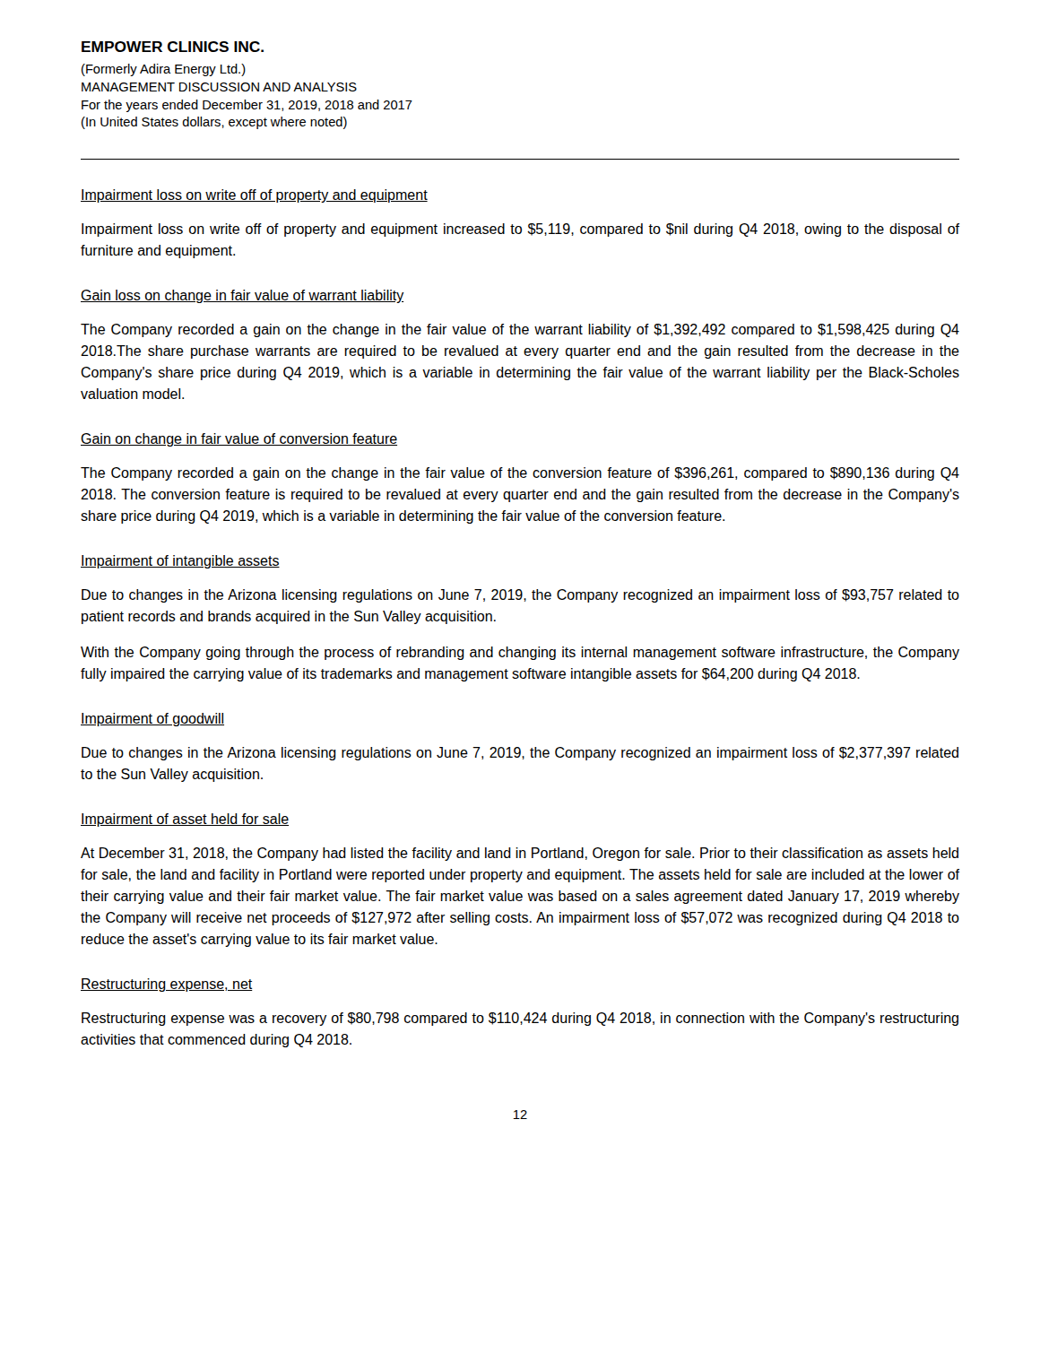EMPOWER CLINICS INC.
(Formerly Adira Energy Ltd.)
MANAGEMENT DISCUSSION AND ANALYSIS
For the years ended December 31, 2019, 2018 and 2017
(In United States dollars, except where noted)
Impairment loss on write off of property and equipment
Impairment loss on write off of property and equipment increased to $5,119, compared to $nil during Q4 2018, owing to the disposal of furniture and equipment.
Gain loss on change in fair value of warrant liability
The Company recorded a gain on the change in the fair value of the warrant liability of $1,392,492 compared to $1,598,425 during Q4 2018.The share purchase warrants are required to be revalued at every quarter end and the gain resulted from the decrease in the Company's share price during Q4 2019, which is a variable in determining the fair value of the warrant liability per the Black-Scholes valuation model.
Gain on change in fair value of conversion feature
The Company recorded a gain on the change in the fair value of the conversion feature of $396,261, compared to $890,136 during Q4 2018. The conversion feature is required to be revalued at every quarter end and the gain resulted from the decrease in the Company's share price during Q4 2019, which is a variable in determining the fair value of the conversion feature.
Impairment of intangible assets
Due to changes in the Arizona licensing regulations on June 7, 2019, the Company recognized an impairment loss of $93,757 related to patient records and brands acquired in the Sun Valley acquisition.
With the Company going through the process of rebranding and changing its internal management software infrastructure, the Company fully impaired the carrying value of its trademarks and management software intangible assets for $64,200 during Q4 2018.
Impairment of goodwill
Due to changes in the Arizona licensing regulations on June 7, 2019, the Company recognized an impairment loss of $2,377,397 related to the Sun Valley acquisition.
Impairment of asset held for sale
At December 31, 2018, the Company had listed the facility and land in Portland, Oregon for sale. Prior to their classification as assets held for sale, the land and facility in Portland were reported under property and equipment. The assets held for sale are included at the lower of their carrying value and their fair market value. The fair market value was based on a sales agreement dated January 17, 2019 whereby the Company will receive net proceeds of $127,972 after selling costs. An impairment loss of $57,072 was recognized during Q4 2018 to reduce the asset's carrying value to its fair market value.
Restructuring expense, net
Restructuring expense was a recovery of $80,798 compared to $110,424 during Q4 2018, in connection with the Company's restructuring activities that commenced during Q4 2018.
12